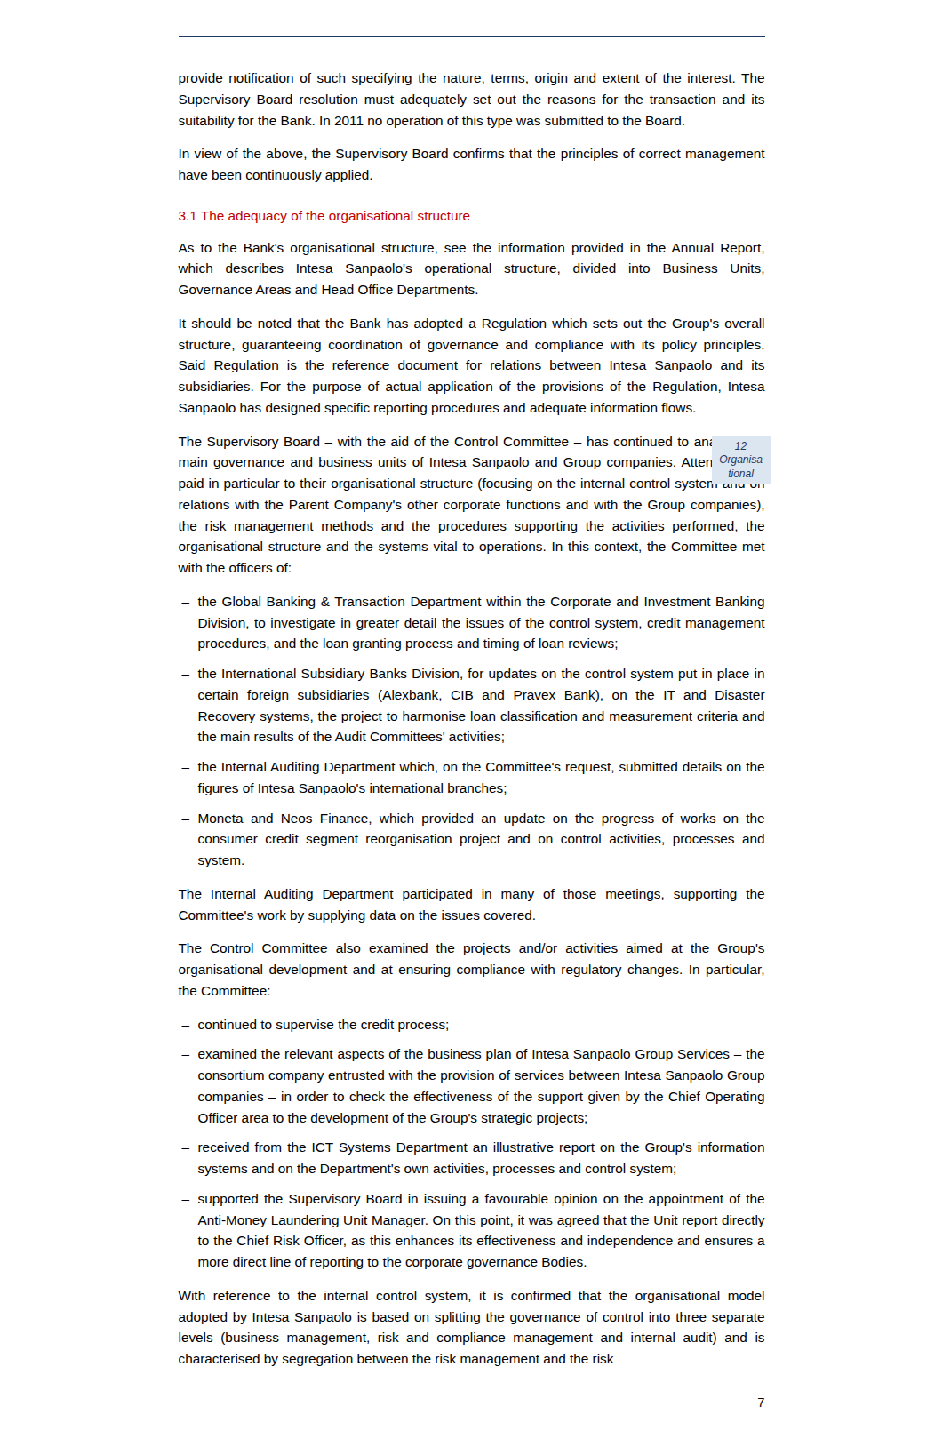provide notification of such specifying the nature, terms, origin and extent of the interest. The Supervisory Board resolution must adequately set out the reasons for the transaction and its suitability for the Bank. In 2011 no operation of this type was submitted to the Board.
In view of the above, the Supervisory Board confirms that the principles of correct management have been continuously applied.
3.1 The adequacy of the organisational structure
As to the Bank's organisational structure, see the information provided in the Annual Report, which describes Intesa Sanpaolo's operational structure, divided into Business Units, Governance Areas and Head Office Departments.
It should be noted that the Bank has adopted a Regulation which sets out the Group's overall structure, guaranteeing coordination of governance and compliance with its policy principles. Said Regulation is the reference document for relations between Intesa Sanpaolo and its subsidiaries. For the purpose of actual application of the provisions of the Regulation, Intesa Sanpaolo has designed specific reporting procedures and adequate information flows.
12 Organisa
tional
The Supervisory Board – with the aid of the Control Committee – has continued to analyse the main governance and business units of Intesa Sanpaolo and Group companies. Attention was paid in particular to their organisational structure (focusing on the internal control system and on relations with the Parent Company's other corporate functions and with the Group companies), the risk management methods and the procedures supporting the activities performed, the organisational structure and the systems vital to operations. In this context, the Committee met with the officers of:
the Global Banking & Transaction Department within the Corporate and Investment Banking Division, to investigate in greater detail the issues of the control system, credit management procedures, and the loan granting process and timing of loan reviews;
the International Subsidiary Banks Division, for updates on the control system put in place in certain foreign subsidiaries (Alexbank, CIB and Pravex Bank), on the IT and Disaster Recovery systems, the project to harmonise loan classification and measurement criteria and the main results of the Audit Committees' activities;
the Internal Auditing Department which, on the Committee's request, submitted details on the figures of Intesa Sanpaolo's international branches;
Moneta and Neos Finance, which provided an update on the progress of works on the consumer credit segment reorganisation project and on control activities, processes and system.
The Internal Auditing Department participated in many of those meetings, supporting the Committee's work by supplying data on the issues covered.
The Control Committee also examined the projects and/or activities aimed at the Group's organisational development and at ensuring compliance with regulatory changes. In particular, the Committee:
continued to supervise the credit process;
examined the relevant aspects of the business plan of Intesa Sanpaolo Group Services – the consortium company entrusted with the provision of services between Intesa Sanpaolo Group companies – in order to check the effectiveness of the support given by the Chief Operating Officer area to the development of the Group's strategic projects;
received from the ICT Systems Department an illustrative report on the Group's information systems and on the Department's own activities, processes and control system;
supported the Supervisory Board in issuing a favourable opinion on the appointment of the Anti-Money Laundering Unit Manager. On this point, it was agreed that the Unit report directly to the Chief Risk Officer, as this enhances its effectiveness and independence and ensures a more direct line of reporting to the corporate governance Bodies.
With reference to the internal control system, it is confirmed that the organisational model adopted by Intesa Sanpaolo is based on splitting the governance of control into three separate levels (business management, risk and compliance management and internal audit) and is characterised by segregation between the risk management and the risk
7